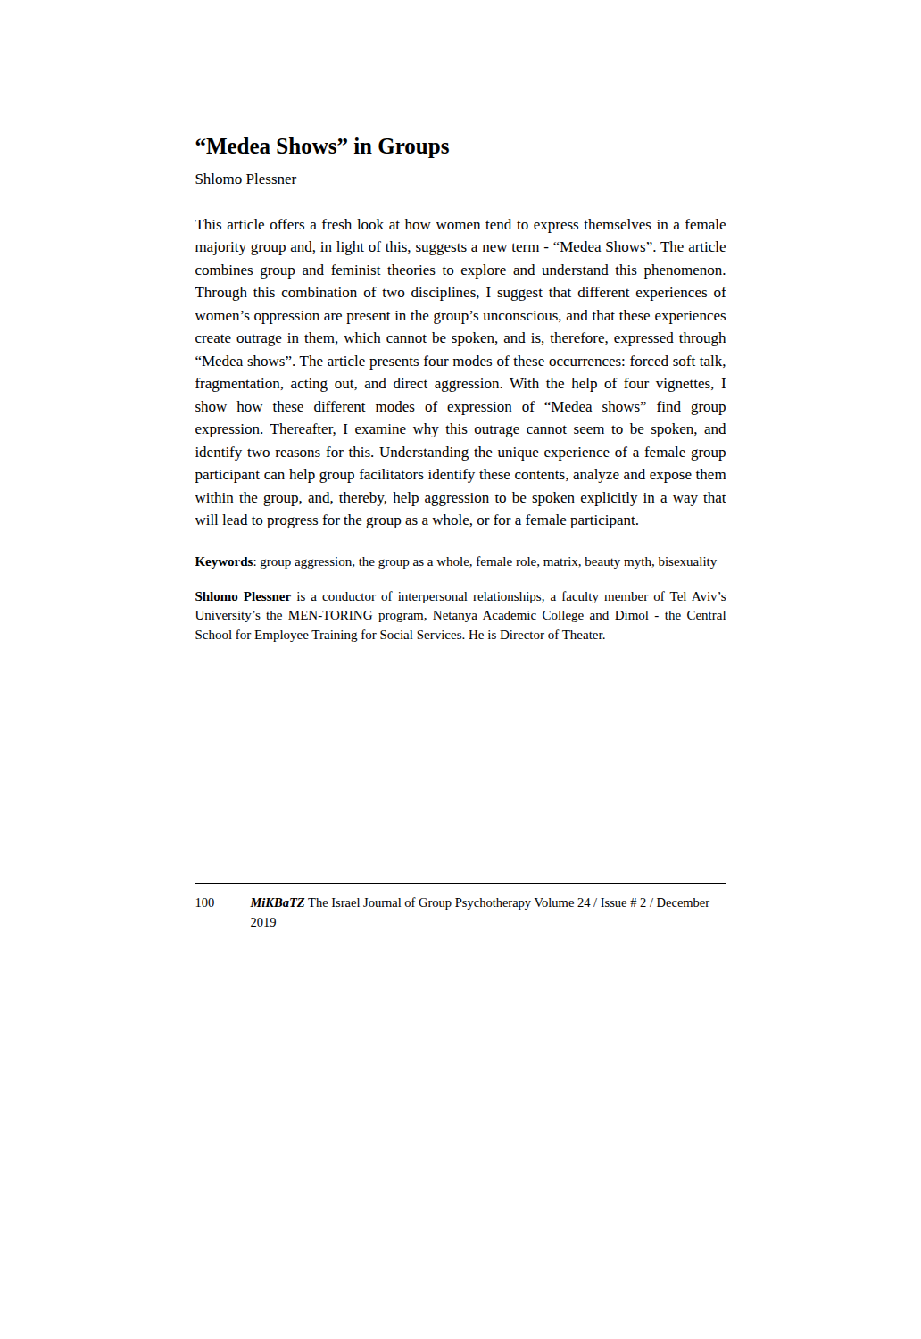“Medea Shows” in Groups
Shlomo Plessner
This article offers a fresh look at how women tend to express themselves in a female majority group and, in light of this, suggests a new term - “Medea Shows”. The article combines group and feminist theories to explore and understand this phenomenon. Through this combination of two disciplines, I suggest that different experiences of women’s oppression are present in the group’s unconscious, and that these experiences create outrage in them, which cannot be spoken, and is, therefore, expressed through “Medea shows”. The article presents four modes of these occurrences: forced soft talk, fragmentation, acting out, and direct aggression. With the help of four vignettes, I show how these different modes of expression of “Medea shows” find group expression. Thereafter, I examine why this outrage cannot seem to be spoken, and identify two reasons for this. Understanding the unique experience of a female group participant can help group facilitators identify these contents, analyze and expose them within the group, and, thereby, help aggression to be spoken explicitly in a way that will lead to progress for the group as a whole, or for a female participant.
Keywords: group aggression, the group as a whole, female role, matrix, beauty myth, bisexuality
Shlomo Plessner is a conductor of interpersonal relationships, a faculty member of Tel Aviv’s University’s the MEN-TORING program, Netanya Academic College and Dimol - the Central School for Employee Training for Social Services. He is Director of Theater.
100 MiKBaTZ The Israel Journal of Group Psychotherapy Volume 24 / Issue # 2 / December 2019